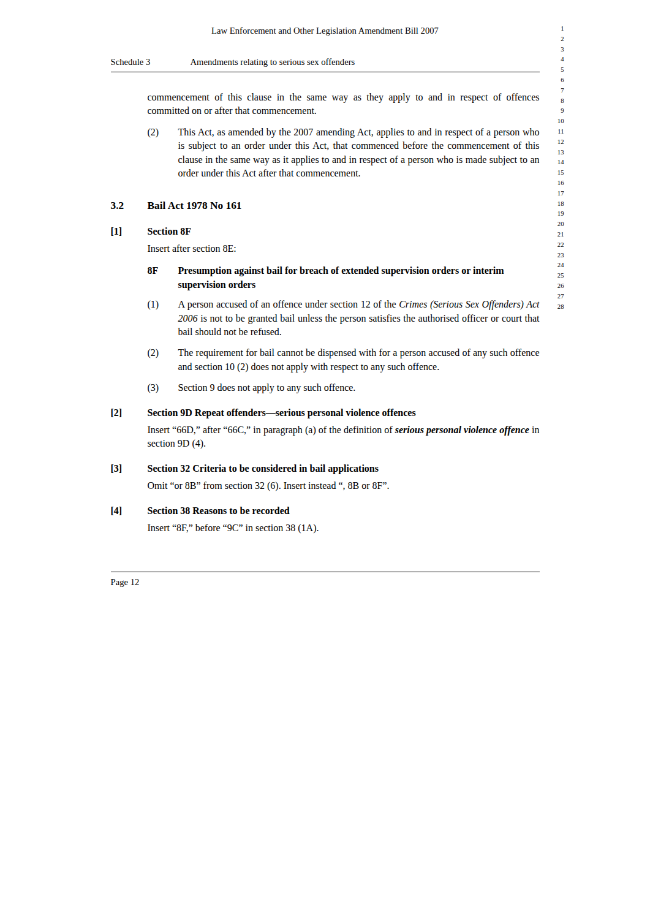Law Enforcement and Other Legislation Amendment Bill 2007
Schedule 3
Amendments relating to serious sex offenders
commencement of this clause in the same way as they apply to and in respect of offences committed on or after that commencement.
(2)
This Act, as amended by the 2007 amending Act, applies to and in respect of a person who is subject to an order under this Act, that commenced before the commencement of this clause in the same way as it applies to and in respect of a person who is made subject to an order under this Act after that commencement.
3.2
Bail Act 1978 No 161
[1]
Section 8F
Insert after section 8E:
8F
Presumption against bail for breach of extended supervision orders or interim supervision orders
(1)
A person accused of an offence under section 12 of the Crimes (Serious Sex Offenders) Act 2006 is not to be granted bail unless the person satisfies the authorised officer or court that bail should not be refused.
(2)
The requirement for bail cannot be dispensed with for a person accused of any such offence and section 10 (2) does not apply with respect to any such offence.
(3)
Section 9 does not apply to any such offence.
[2]
Section 9D Repeat offenders—serious personal violence offences
Insert “66D,” after “66C,” in paragraph (a) of the definition of serious personal violence offence in section 9D (4).
[3]
Section 32 Criteria to be considered in bail applications
Omit “or 8B” from section 32 (6). Insert instead “, 8B or 8F”.
[4]
Section 38 Reasons to be recorded
Insert “8F,” before “9C” in section 38 (1A).
1
2
3
4
5
6
7
8
9
10
11
12
13
14
15
16
17
18
19
20
21
22
23
24
25
26
27
28
Page 12